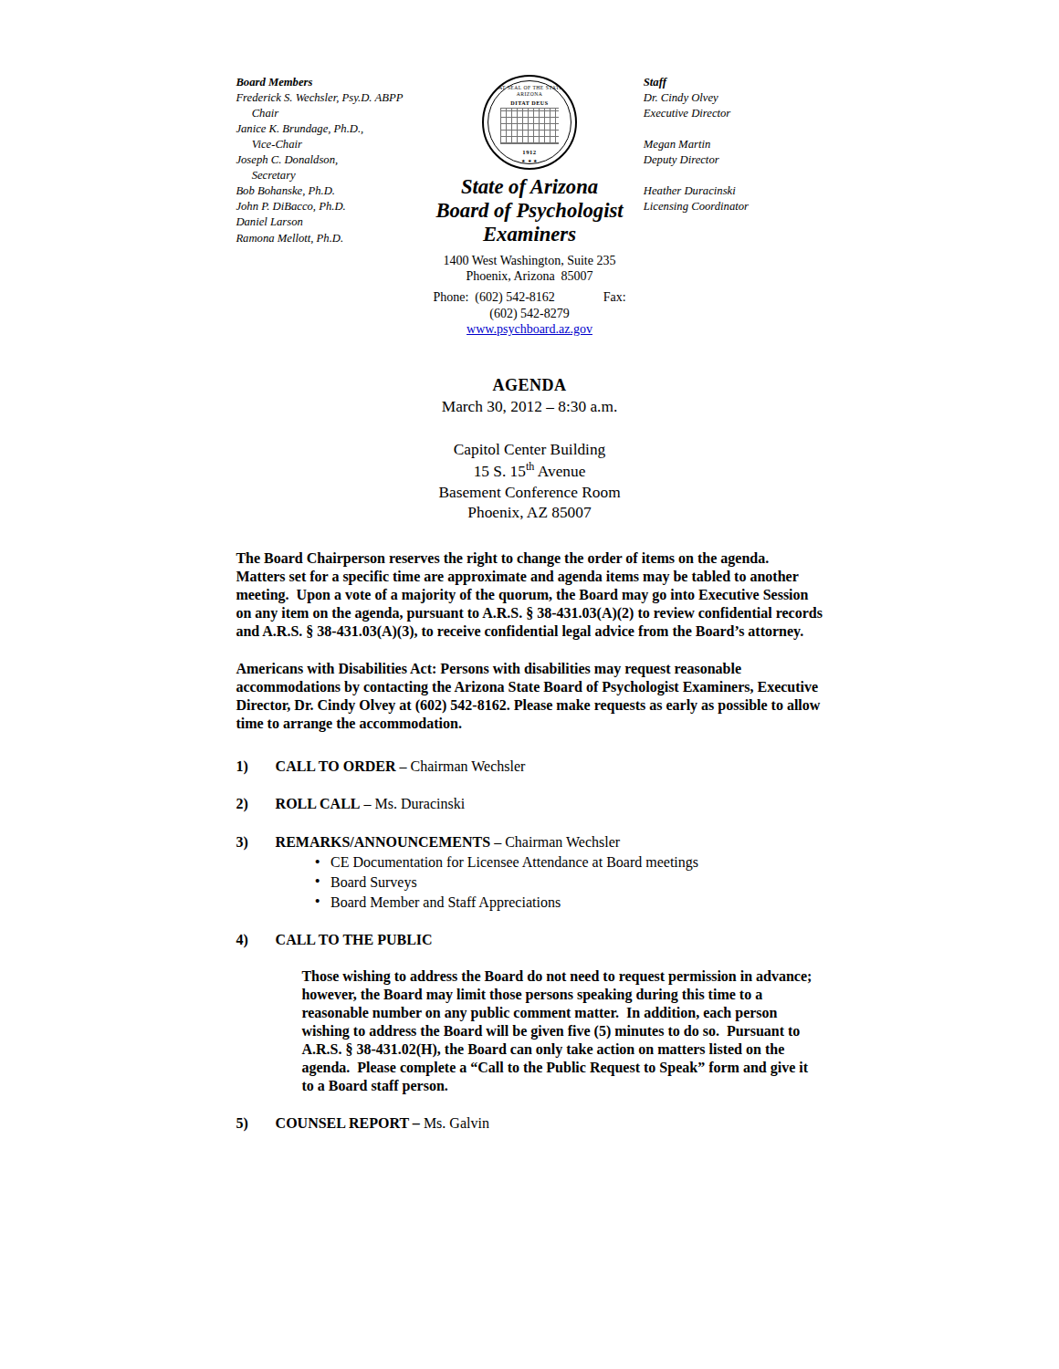Board Members
Frederick S. Wechsler, Psy.D. ABPP
Chair
Janice K. Brundage, Ph.D.,
Vice-Chair
Joseph C. Donaldson,
Secretary
Bob Bohanske, Ph.D.
John P. DiBacco, Ph.D.
Daniel Larson
Ramona Mellott, Ph.D.
GREAT SEAL OF THE STATE OF ARIZONA
DITAT DEUS
1912
★ ★ ★
State of Arizona
Board of Psychologist Examiners
1400 West Washington, Suite 235
Phoenix, Arizona 85007
Phone: (602) 542-8162 Fax: (602) 542-8279
www.psychboard.az.gov
Staff
Dr. Cindy Olvey
Executive Director
Megan Martin
Deputy Director
Heather Duracinski
Licensing Coordinator
AGENDA
March 30, 2012 – 8:30 a.m.
Capitol Center Building
15 S. 15th Avenue
Basement Conference Room
Phoenix, AZ 85007
The Board Chairperson reserves the right to change the order of items on the agenda. Matters set for a specific time are approximate and agenda items may be tabled to another meeting. Upon a vote of a majority of the quorum, the Board may go into Executive Session on any item on the agenda, pursuant to A.R.S. § 38-431.03(A)(2) to review confidential records and A.R.S. § 38-431.03(A)(3), to receive confidential legal advice from the Board’s attorney.
Americans with Disabilities Act: Persons with disabilities may request reasonable accommodations by contacting the Arizona State Board of Psychologist Examiners, Executive Director, Dr. Cindy Olvey at (602) 542-8162. Please make requests as early as possible to allow time to arrange the accommodation.
CALL TO ORDER – Chairman Wechsler
ROLL CALL – Ms. Duracinski
REMARKS/ANNOUNCEMENTS – Chairman Wechsler
CE Documentation for Licensee Attendance at Board meetings
Board Surveys
Board Member and Staff Appreciations
CALL TO THE PUBLIC
Those wishing to address the Board do not need to request permission in advance; however, the Board may limit those persons speaking during this time to a reasonable number on any public comment matter. In addition, each person wishing to address the Board will be given five (5) minutes to do so. Pursuant to A.R.S. § 38-431.02(H), the Board can only take action on matters listed on the agenda. Please complete a “Call to the Public Request to Speak” form and give it to a Board staff person.
COUNSEL REPORT – Ms. Galvin